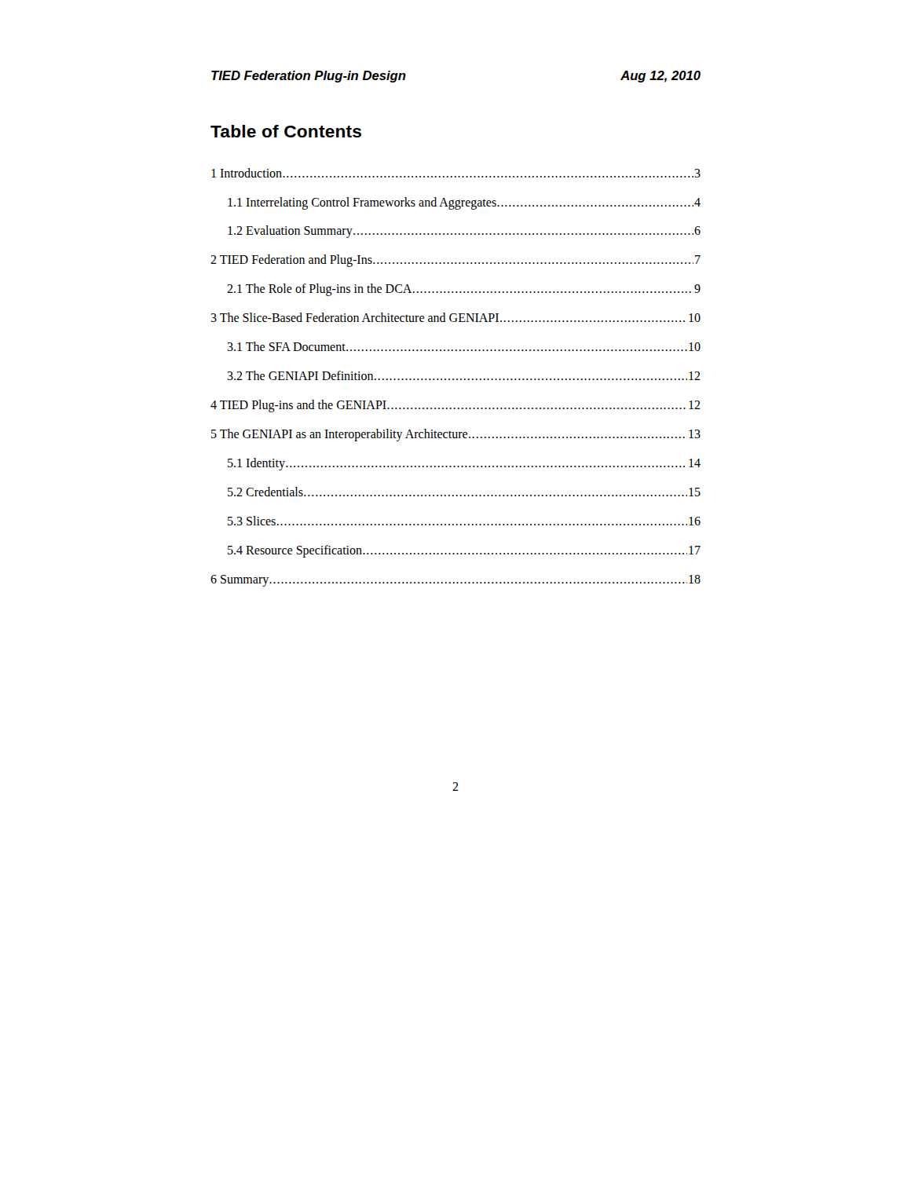TIED Federation Plug-in Design Aug 12, 2010
Table of Contents
1 Introduction ................................................................................................................................. 3
1.1 Interrelating Control Frameworks and Aggregates .............................................................. 4
1.2 Evaluation Summary .......................................................................................................... 6
2 TIED Federation and Plug-Ins ..................................................................................................... 7
2.1 The Role of Plug-ins in the DCA .......................................................................................... 9
3 The Slice-Based Federation Architecture and GENIAPI ........................................................... 10
3.1 The SFA Document ............................................................................................................. 10
3.2 The GENIAPI Definition ..................................................................................................... 12
4 TIED Plug-ins and the GENIAPI .............................................................................................. 12
5 The GENIAPI as an Interoperability Architecture ..................................................................... 13
5.1 Identity .............................................................................................................................. 14
5.2 Credentials ......................................................................................................................... 15
5.3 Slices ................................................................................................................................. 16
5.4 Resource Specification ....................................................................................................... 17
6 Summary ..................................................................................................................................... 18
2